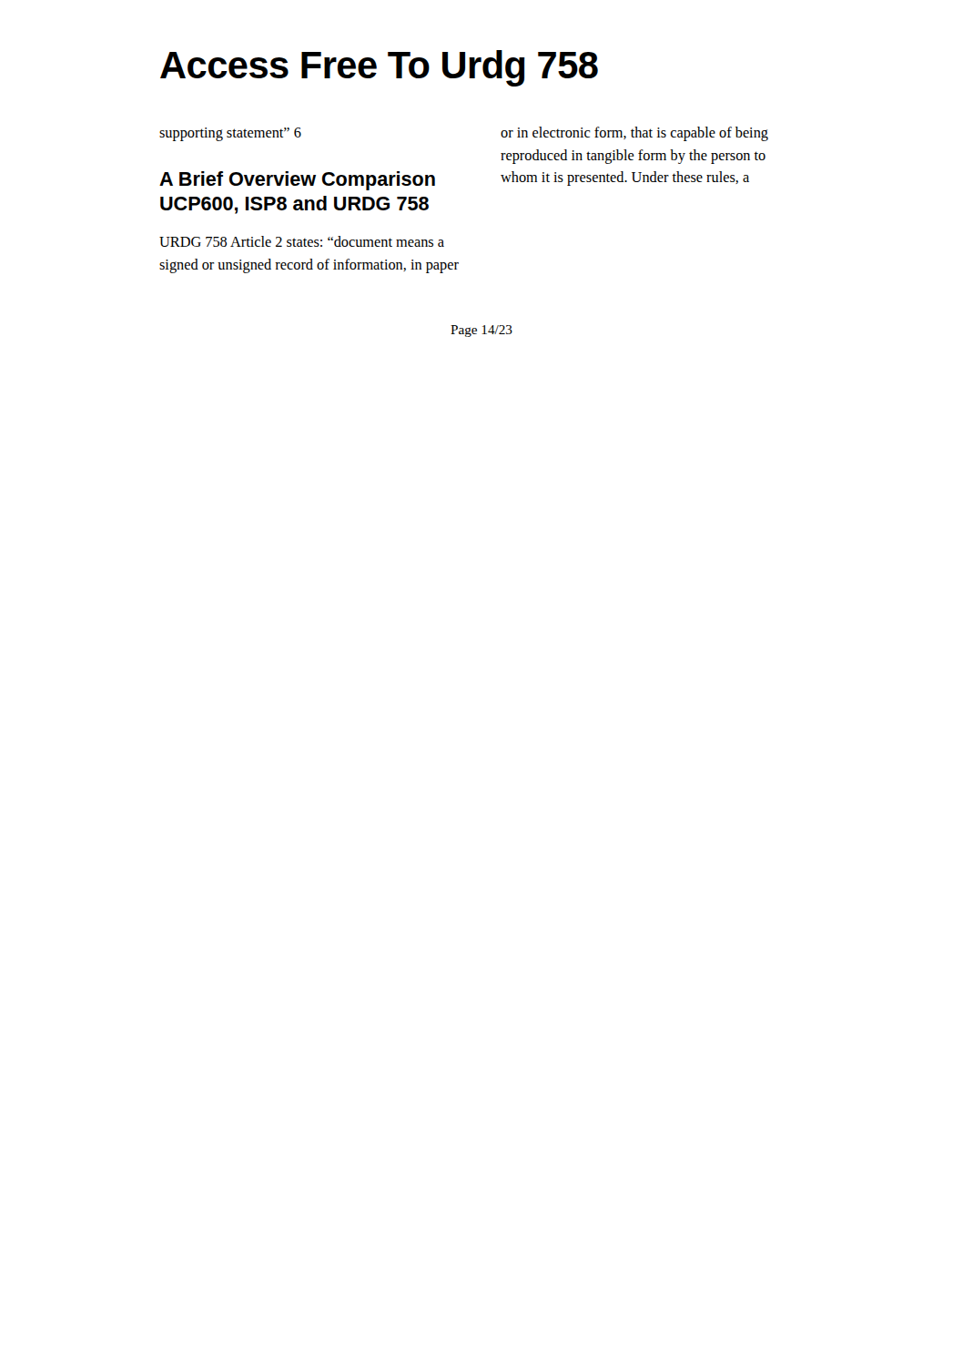Access Free To Urdg 758
supporting statement” 6
A Brief Overview Comparison UCP600, ISP8 and URDG 758
URDG 758 Article 2 states: “document means a signed or unsigned record of information, in paper or in electronic form, that is capable of being reproduced in tangible form by the person to whom it is presented. Under these rules, a
Page 14/23